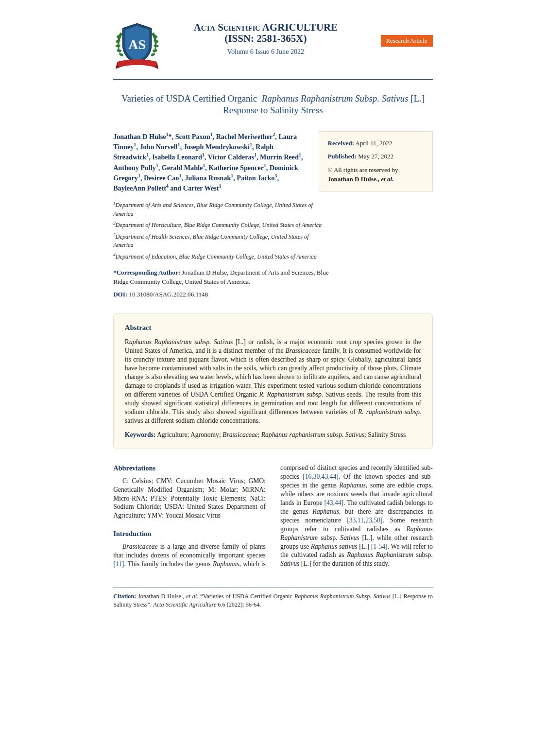AS
Acta Scientific AGRICULTURE (ISSN: 2581-365X)
Volume 6 Issue 6 June 2022
Research Article
Varieties of USDA Certified Organic Raphanus Raphanistrum Subsp. Sativus [L.]
Response to Salinity Stress
Jonathan D Hulse1*, Scott Paxon1, Rachel Meriwether2, Laura Tinney1, John Norvell1, Joseph Mendrykowski1, Ralph Streadwick1, Isabella Leonard1, Victor Calderas1, Murrin Reed1, Anthony Pully1, Gerald Mahle1, Katherine Spencer1, Dominick Gregory1, Desiree Cao1, Juliana Rusnak1, Paiton Jacko3, BayleeAnn Pollett4 and Carter West1
Received: April 11, 2022
Published: May 27, 2022
© All rights are reserved by Jonathan D Hulse., et al.
1Department of Arts and Sciences, Blue Ridge Community College, United States of America
2Department of Horticulture, Blue Ridge Community College, United States of America
3Department of Health Sciences, Blue Ridge Community College, United States of America
4Department of Education, Blue Ridge Community College, United States of America
*Corresponding Author: Jonathan D Hulse, Department of Arts and Sciences, Blue Ridge Community College, United States of America.
DOI: 10.31080/ASAG.2022.06.1148
Abstract
Raphanus Raphanistrum subsp. Sativus [L.] or radish, is a major economic root crop species grown in the United States of America, and it is a distinct member of the Brassicaceae family. It is consumed worldwide for its crunchy texture and piquant flavor, which is often described as sharp or spicy. Globally, agricultural lands have become contaminated with salts in the soils, which can greatly affect productivity of those plots. Climate change is also elevating sea water levels, which has been shown to infiltrate aquifers, and can cause agricultural damage to croplands if used as irrigation water. This experiment tested various sodium chloride concentrations on different varieties of USDA Certified Organic R. Raphanistrum subsp. Sativus seeds. The results from this study showed significant statistical differences in germination and root length for different concentrations of sodium chloride. This study also showed significant differences between varieties of R. raphanistrum subsp. sativus at different sodium chloride concentrations.
Keywords: Agriculture; Agronomy; Brassicaceae; Raphanus raphanistrum subsp. Sativus; Salinity Stress
Abbreviations
C: Celsius; CMV: Cucumber Mosaic Virus; GMO: Genetically Modified Organism; M: Molar; MiRNA: Micro-RNA; PTES: Potentially Toxic Elements; NaCl: Sodium Chloride; USDA: United States Department of Agriculture; YMV: Youcai Mosaic Virus
Introduction
Brassicaceae is a large and diverse family of plants that includes dozens of economically important species [11]. This family includes the genus Raphanus, which is comprised of distinct species and recently identified subspecies [16,30,43,44]. Of the known species and subspecies in the genus Raphanus, some are edible crops, while others are noxious weeds that invade agricultural lands in Europe [43,44]. The cultivated radish belongs to the genus Raphanus, but there are discrepancies in species nomenclature [33,11,23,50]. Some research groups refer to cultivated radishes as Raphanus Raphanistrum subsp. Sativus [L.], while other research groups use Raphanus sativus [L.] [1-54]. We will refer to the cultivated radish as Raphanus Raphanistrum subsp. Sativus [L.] for the duration of this study.
Citation: Jonathan D Hulse., et al. “Varieties of USDA Certified Organic Raphanus Raphanistrum Subsp. Sativus [L.] Response to Salinity Stress”. Acta Scientific Agriculture 6.6 (2022): 56-64.